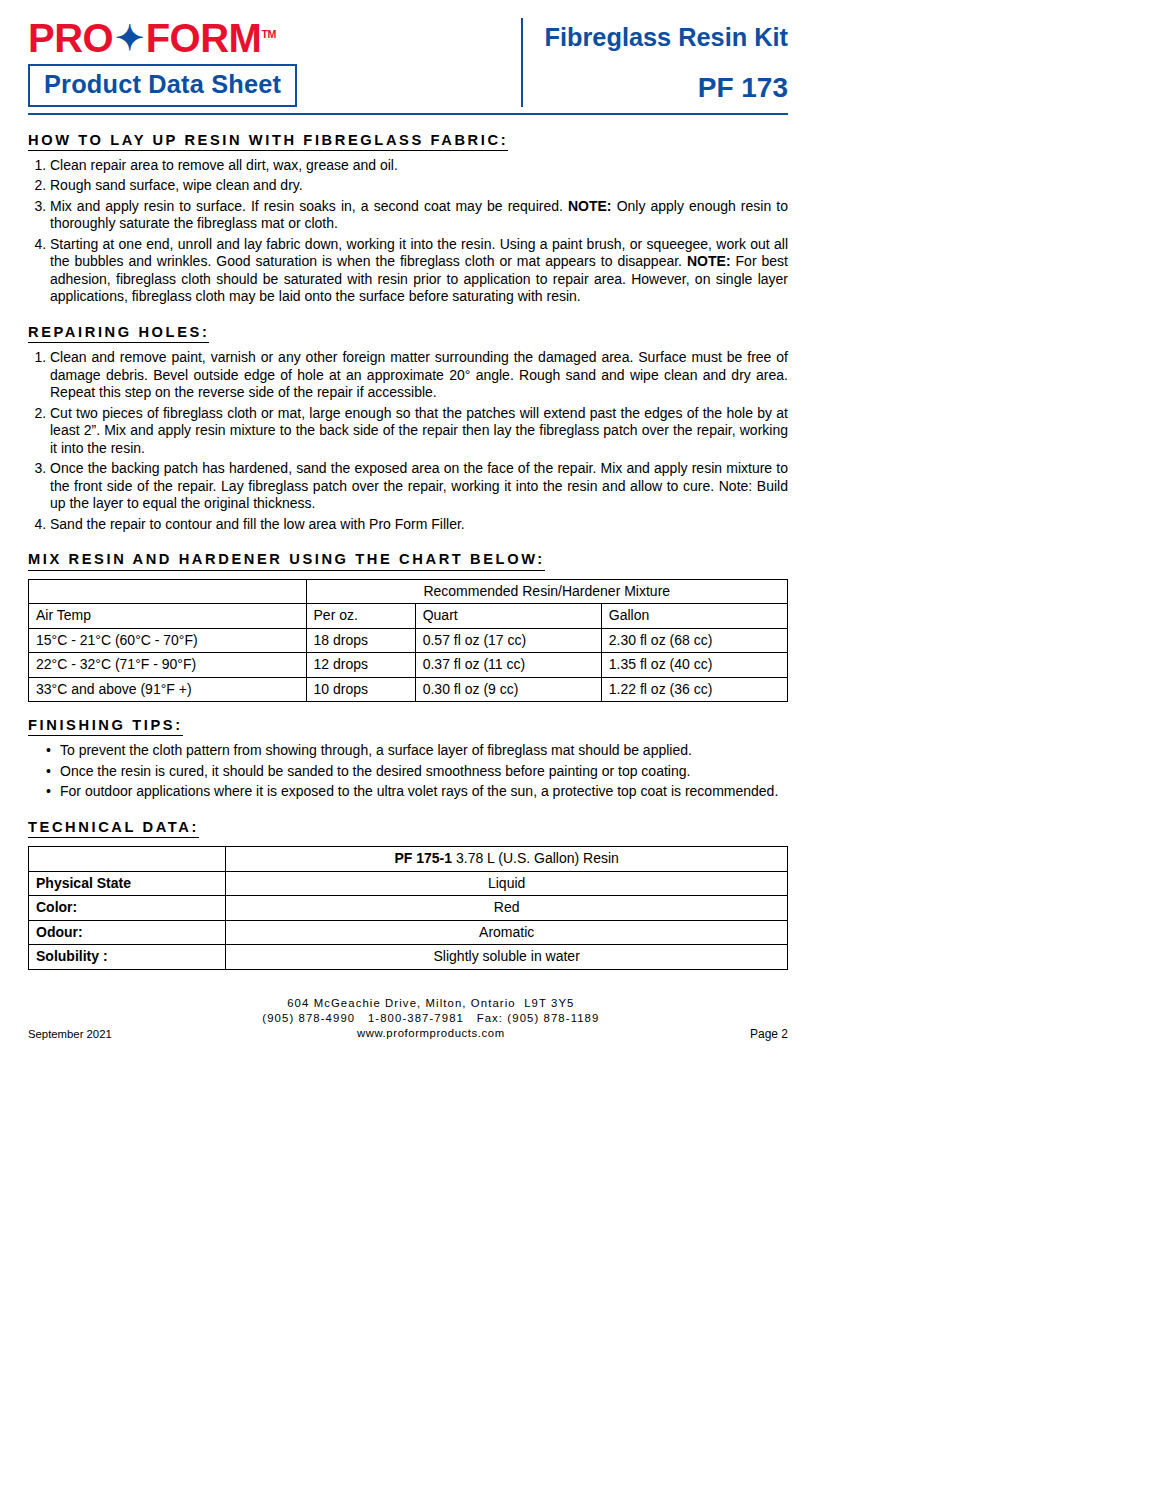PRO✦FORMTM
Product Data Sheet
Fibreglass Resin Kit
PF 173
How to lay up resin with fibreglass fabric:
Clean repair area to remove all dirt, wax, grease and oil.
Rough sand surface, wipe clean and dry.
Mix and apply resin to surface. If resin soaks in, a second coat may be required. NOTE: Only apply enough resin to thoroughly saturate the fibreglass mat or cloth.
Starting at one end, unroll and lay fabric down, working it into the resin. Using a paint brush, or squeegee, work out all the bubbles and wrinkles. Good saturation is when the fibreglass cloth or mat appears to disappear. NOTE: For best adhesion, fibreglass cloth should be saturated with resin prior to application to repair area. However, on single layer applications, fibreglass cloth may be laid onto the surface before saturating with resin.
Repairing holes:
Clean and remove paint, varnish or any other foreign matter surrounding the damaged area. Surface must be free of damage debris. Bevel outside edge of hole at an approximate 20° angle. Rough sand and wipe clean and dry area. Repeat this step on the reverse side of the repair if accessible.
Cut two pieces of fibreglass cloth or mat, large enough so that the patches will extend past the edges of the hole by at least 2”. Mix and apply resin mixture to the back side of the repair then lay the fibreglass patch over the repair, working it into the resin.
Once the backing patch has hardened, sand the exposed area on the face of the repair. Mix and apply resin mixture to the front side of the repair. Lay fibreglass patch over the repair, working it into the resin and allow to cure. Note: Build up the layer to equal the original thickness.
Sand the repair to contour and fill the low area with Pro Form Filler.
Mix resin and hardener using the chart below:
| | Recommended Resin/Hardener Mixture |
| --- | --- |
| Air Temp | Per oz. | Quart | Gallon |
| 15°C - 21°C (60°C - 70°F) | 18 drops | 0.57 fl oz (17 cc) | 2.30 fl oz (68 cc) |
| 22°C - 32°C (71°F - 90°F) | 12 drops | 0.37 fl oz (11 cc) | 1.35 fl oz (40 cc) |
| 33°C and above (91°F +) | 10 drops | 0.30 fl oz (9 cc) | 1.22 fl oz (36 cc) |
Finishing tips:
To prevent the cloth pattern from showing through, a surface layer of fibreglass mat should be applied.
Once the resin is cured, it should be sanded to the desired smoothness before painting or top coating.
For outdoor applications where it is exposed to the ultra volet rays of the sun, a protective top coat is recommended.
Technical data:
| | PF 175-1 3.78 L (U.S. Gallon) Resin |
| --- | --- |
| Physical State | Liquid |
| Color: | Red |
| Odour: | Aromatic |
| Solubility : | Slightly soluble in water |
September 2021
604 McGeachie Drive, Milton, Ontario L9T 3Y5
(905) 878-4990 1-800-387-7981 Fax: (905) 878-1189
www.proformproducts.com
Page 2